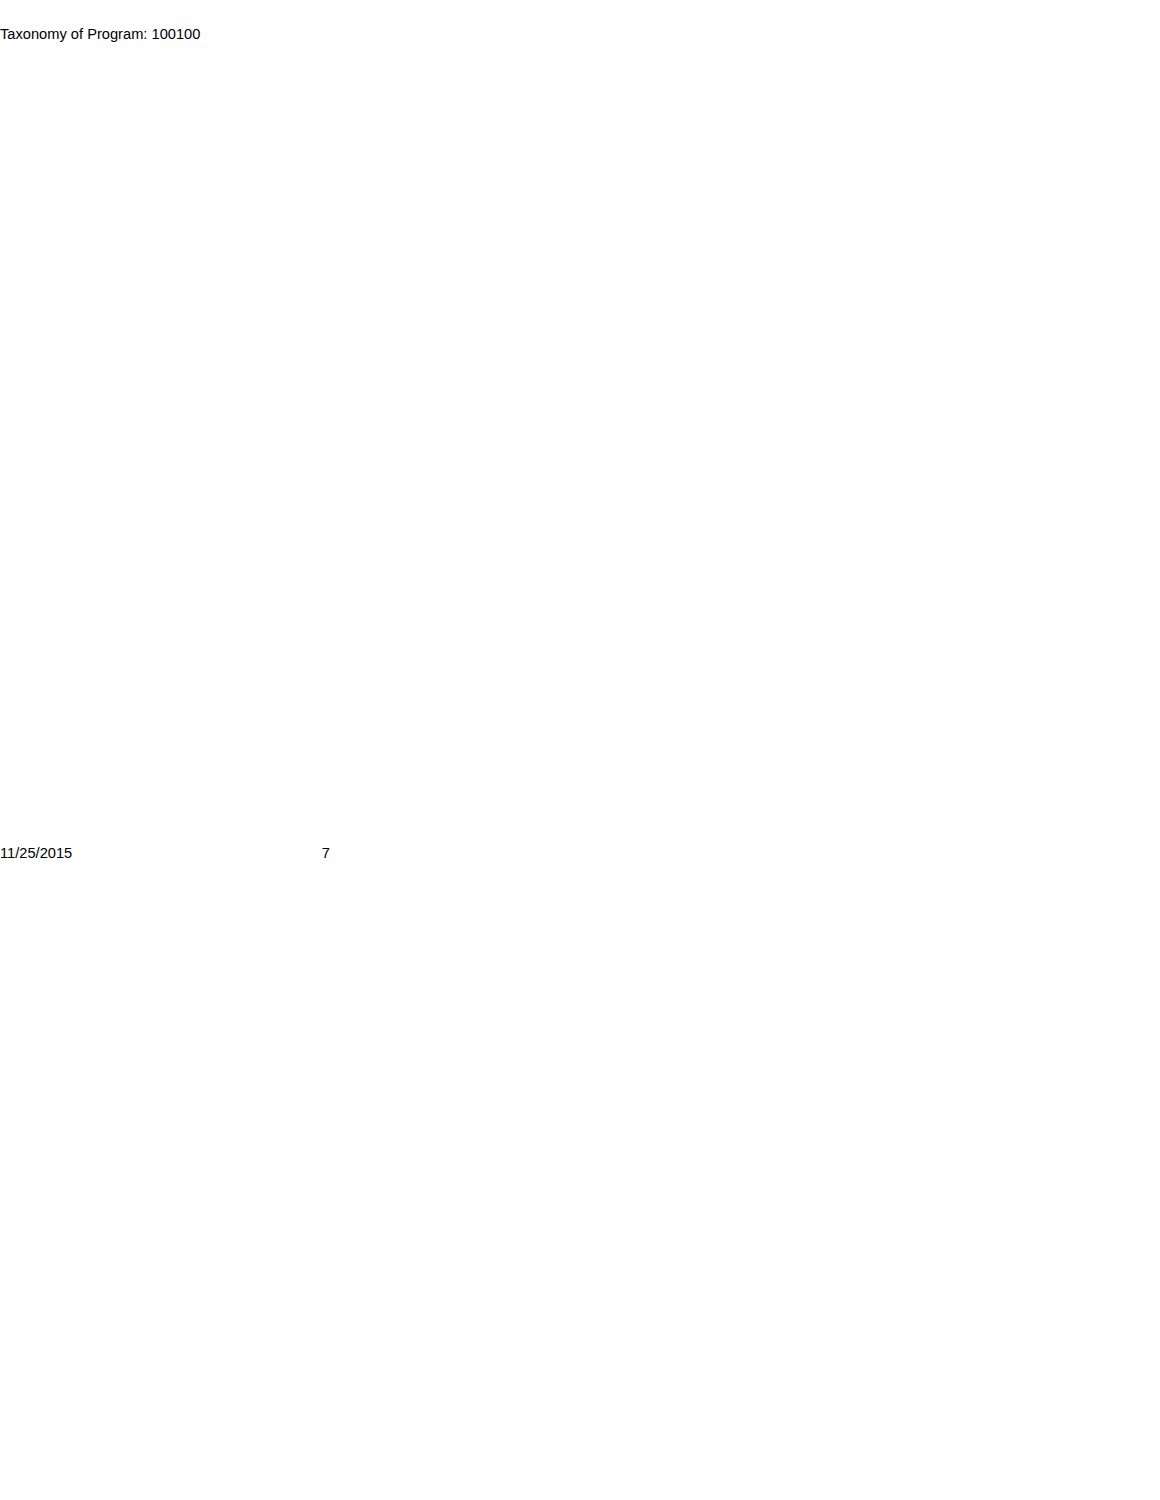Taxonomy of Program: 100100
11/25/2015 7